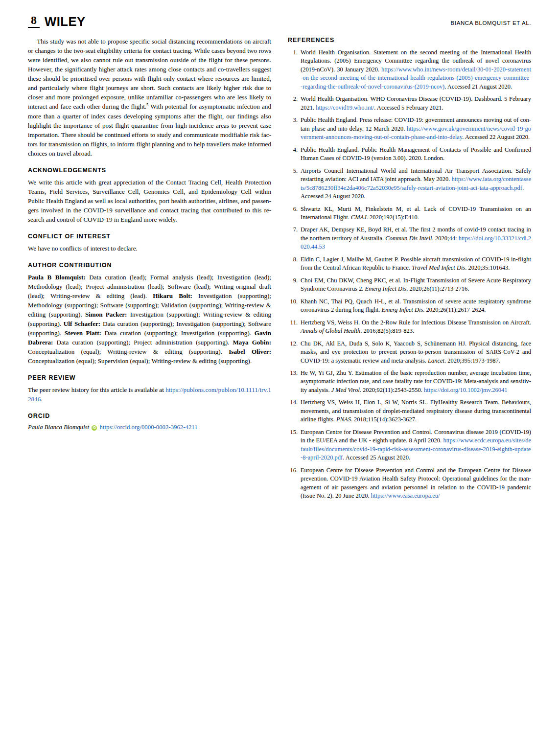8 WILEY
Bianca Blomquist et al.
This study was not able to propose specific social distancing recommendations on aircraft or changes to the two-seat eligibility criteria for contact tracing. While cases beyond two rows were identified, we also cannot rule out transmission outside of the flight for these persons. However, the significantly higher attack rates among close contacts and co-travellers suggest these should be prioritised over persons with flight-only contact where resources are limited, and particularly where flight journeys are short. Such contacts are likely higher risk due to closer and more prolonged exposure, unlike unfamiliar co-passengers who are less likely to interact and face each other during the flight.5 With potential for asymptomatic infection and more than a quarter of index cases developing symptoms after the flight, our findings also highlight the importance of post-flight quarantine from high-incidence areas to prevent case importation. There should be continued efforts to study and communicate modifiable risk factors for transmission on flights, to inform flight planning and to help travellers make informed choices on travel abroad.
Acknowledgements
We write this article with great appreciation of the Contact Tracing Cell, Health Protection Teams, Field Services, Surveillance Cell, Genomics Cell, and Epidemiology Cell within Public Health England as well as local authorities, port health authorities, airlines, and passengers involved in the COVID-19 surveillance and contact tracing that contributed to this research and control of COVID-19 in England more widely.
Conflict of Interest
We have no conflicts of interest to declare.
Author Contribution
Paula B Blomquist: Data curation (lead); Formal analysis (lead); Investigation (lead); Methodology (lead); Project administration (lead); Software (lead); Writing-original draft (lead); Writing-review & editing (lead). Hikaru Bolt: Investigation (supporting); Methodology (supporting); Software (supporting); Validation (supporting); Writing-review & editing (supporting). Simon Packer: Investigation (supporting); Writing-review & editing (supporting). Ulf Schaefer: Data curation (supporting); Investigation (supporting); Software (supporting). Steven Platt: Data curation (supporting); Investigation (supporting). Gavin Dabrera: Data curation (supporting); Project administration (supporting). Maya Gobin: Conceptualization (equal); Writing-review & editing (supporting). Isabel Oliver: Conceptualization (equal); Supervision (equal); Writing-review & editing (supporting).
Peer Review
The peer review history for this article is available at https://publons.com/publon/10.1111/irv.12846.
ORCID
Paula Bianca Blomquist https://orcid.org/0000-0002-3962-4211
References
World Health Organisation. Statement on the second meeting of the International Health Regulations. (2005) Emergency Committee regarding the outbreak of novel coronavirus (2019-nCoV). 30 January 2020. https://www.who.int/news-room/detail/30-01-2020-statement-on-the-second-meeting-of-the-international-health-regulations-(2005)-emergency-committee-regarding-the-outbreak-of-novel-coronavirus-(2019-ncov). Accessed 21 August 2020.
World Health Organisation. WHO Coronavirus Disease (COVID-19). Dashboard. 5 February 2021. https://covid19.who.int/. Accessed 5 February 2021.
Public Health England. Press release: COVID-19: government announces moving out of contain phase and into delay. 12 March 2020. https://www.gov.uk/government/news/covid-19-government-announces-moving-out-of-contain-phase-and-into-delay. Accessed 22 August 2020.
Public Health England. Public Health Management of Contacts of Possible and Confirmed Human Cases of COVID-19 (version 3.00). 2020. London.
Airports Council International World and International Air Transport Association. Safely restarting aviation: ACI and IATA joint approach. May 2020. https://www.iata.org/contentassets/5c8786230ff34e2da406c72a52030e95/safely-restart-aviation-joint-aci-iata-approach.pdf. Accessed 24 August 2020.
Shwartz KL, Murti M, Finkelstein M, et al. Lack of COVID-19 Transmission on an International Flight. CMAJ. 2020;192(15):E410.
Draper AK, Dempsey KE, Boyd RH, et al. The first 2 months of covid-19 contact tracing in the northern territory of Australia. Commun Dis Intell. 2020;44: https://doi.org/10.33321/cdi.2020.44.53
Eldin C, Lagier J, Mailhe M, Gautret P. Possible aircraft transmission of COVID-19 in-flight from the Central African Republic to France. Travel Med Infect Dis. 2020;35:101643.
Choi EM, Chu DKW, Cheng PKC, et al. In-Flight Transmission of Severe Acute Respiratory Syndrome Coronavirus 2. Emerg Infect Dis. 2020;26(11):2713-2716.
Khanh NC, Thai PQ, Quach H-L, et al. Transmission of severe acute respiratory syndrome coronavirus 2 during long flight. Emerg Infect Dis. 2020;26(11):2617-2624.
Hertzberg VS, Weiss H. On the 2-Row Rule for Infectious Disease Transmission on Aircraft. Annals of Global Health. 2016;82(5):819-823.
Chu DK, Akl EA, Duda S, Solo K, Yaacoub S, Schünemann HJ. Physical distancing, face masks, and eye protection to prevent person-to-person transmission of SARS-CoV-2 and COVID-19: a systematic review and meta-analysis. Lancet. 2020;395:1973-1987.
He W, Yi GJ, Zhu Y. Estimation of the basic reproduction number, average incubation time, asymptomatic infection rate, and case fatality rate for COVID-19: Meta-analysis and sensitivity analysis. J Med Virol. 2020;92(11):2543-2550. https://doi.org/10.1002/jmv.26041
Hertzberg VS, Weiss H, Elon L, Si W, Norris SL. FlyHealthy Research Team. Behaviours, movements, and transmission of droplet-mediated respiratory disease during transcontinental airline flights. PNAS. 2018;115(14):3623-3627.
European Centre for Disease Prevention and Control. Coronavirus disease 2019 (COVID-19) in the EU/EEA and the UK - eighth update. 8 April 2020. https://www.ecdc.europa.eu/sites/default/files/documents/covid-19-rapid-risk-assessment-coronavirus-disease-2019-eighth-update-8-april-2020.pdf. Accessed 25 August 2020.
European Centre for Disease Prevention and Control and the European Centre for Disease prevention. COVID-19 Aviation Health Safety Protocol: Operational guidelines for the management of air passengers and aviation personnel in relation to the COVID-19 pandemic (Issue No. 2). 20 June 2020. https://www.easa.europa.eu/